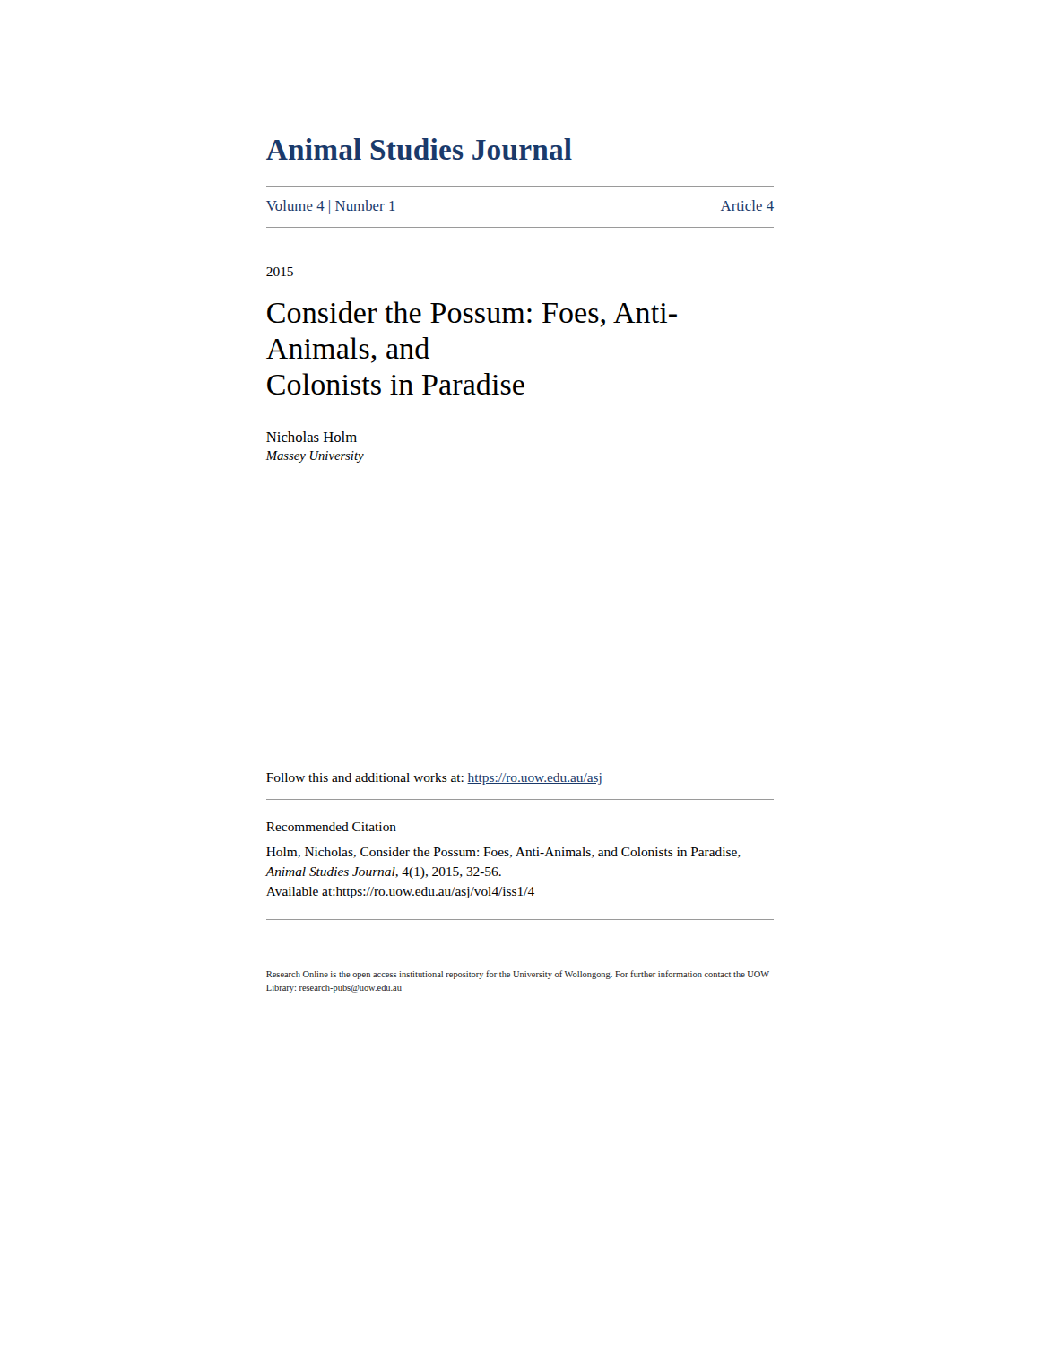Animal Studies Journal
Volume 4 | Number 1 Article 4
2015
Consider the Possum: Foes, Anti-Animals, and
Colonists in Paradise
Nicholas Holm
Massey University
Follow this and additional works at: https://ro.uow.edu.au/asj
Recommended Citation
Holm, Nicholas, Consider the Possum: Foes, Anti-Animals, and Colonists in Paradise, Animal Studies Journal, 4(1), 2015, 32-56.
Available at:https://ro.uow.edu.au/asj/vol4/iss1/4
Research Online is the open access institutional repository for the University of Wollongong. For further information contact the UOW Library: research-pubs@uow.edu.au